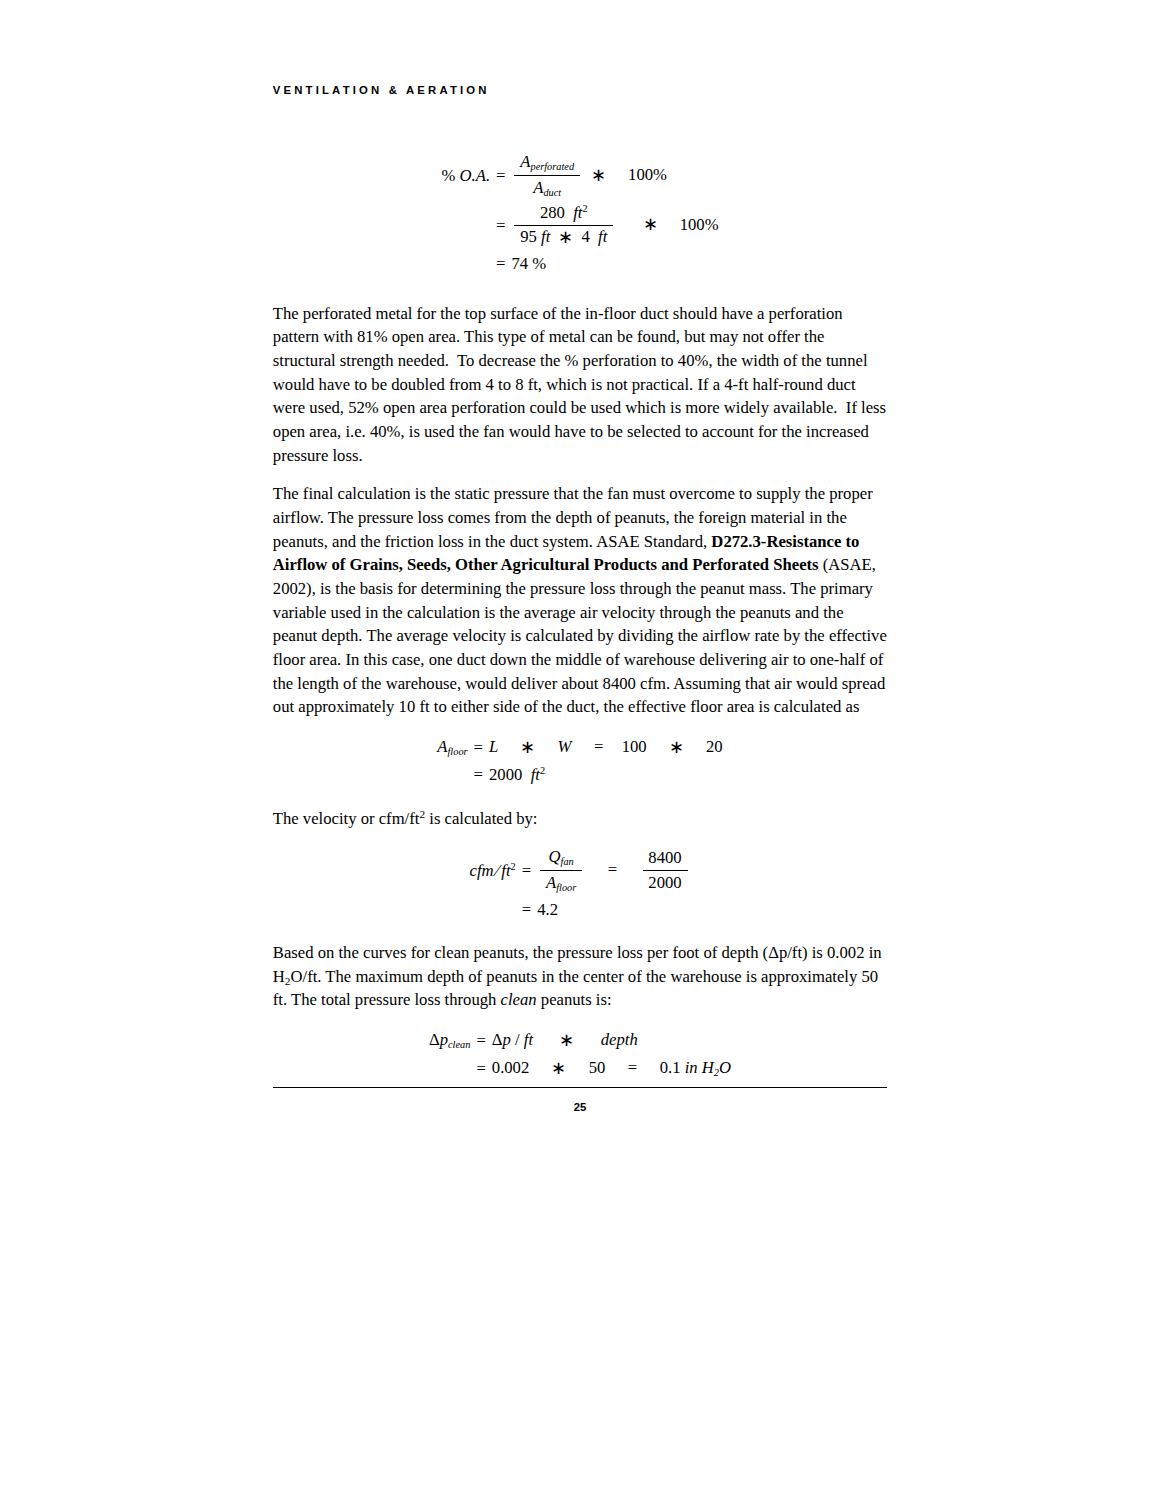Ventilation & Aeration
| % O.A. | = | A perforated A duct ∗ 100% |
| | = | 280 ft 2 95 ft ∗ 4 ft ∗ 100% |
| | = | 74 % |
The perforated metal for the top surface of the in-floor duct should have a perforation pattern with 81% open area. This type of metal can be found, but may not offer the structural strength needed. To decrease the % perforation to 40%, the width of the tunnel would have to be doubled from 4 to 8 ft, which is not practical. If a 4-ft half-round duct were used, 52% open area perforation could be used which is more widely available. If less open area, i.e. 40%, is used the fan would have to be selected to account for the increased pressure loss.
The final calculation is the static pressure that the fan must overcome to supply the proper airflow. The pressure loss comes from the depth of peanuts, the foreign material in the peanuts, and the friction loss in the duct system. ASAE Standard, D272.3-Resistance to Airflow of Grains, Seeds, Other Agricultural Products and Perforated Sheets (ASAE, 2002), is the basis for determining the pressure loss through the peanut mass. The primary variable used in the calculation is the average air velocity through the peanuts and the peanut depth. The average velocity is calculated by dividing the airflow rate by the effective floor area. In this case, one duct down the middle of warehouse delivering air to one-half of the length of the warehouse, would deliver about 8400 cfm. Assuming that air would spread out approximately 10 ft to either side of the duct, the effective floor area is calculated as
| A floor | = | L ∗ W = 100 ∗ 20 |
| | = | 2000 ft 2 |
The velocity or cfm/ft2 is calculated by:
| cfm ∕ ft 2 | = | Q fan A floor = 8400 2000 |
| | = | 4.2 |
Based on the curves for clean peanuts, the pressure loss per foot of depth (Δp/ft) is 0.002 in H2O/ft. The maximum depth of peanuts in the center of the warehouse is approximately 50 ft. The total pressure loss through clean peanuts is:
| Δ p clean | = | Δ p / ft ∗ depth |
| | = | 0.002 ∗ 50 = 0.1 in H 2 O |
25